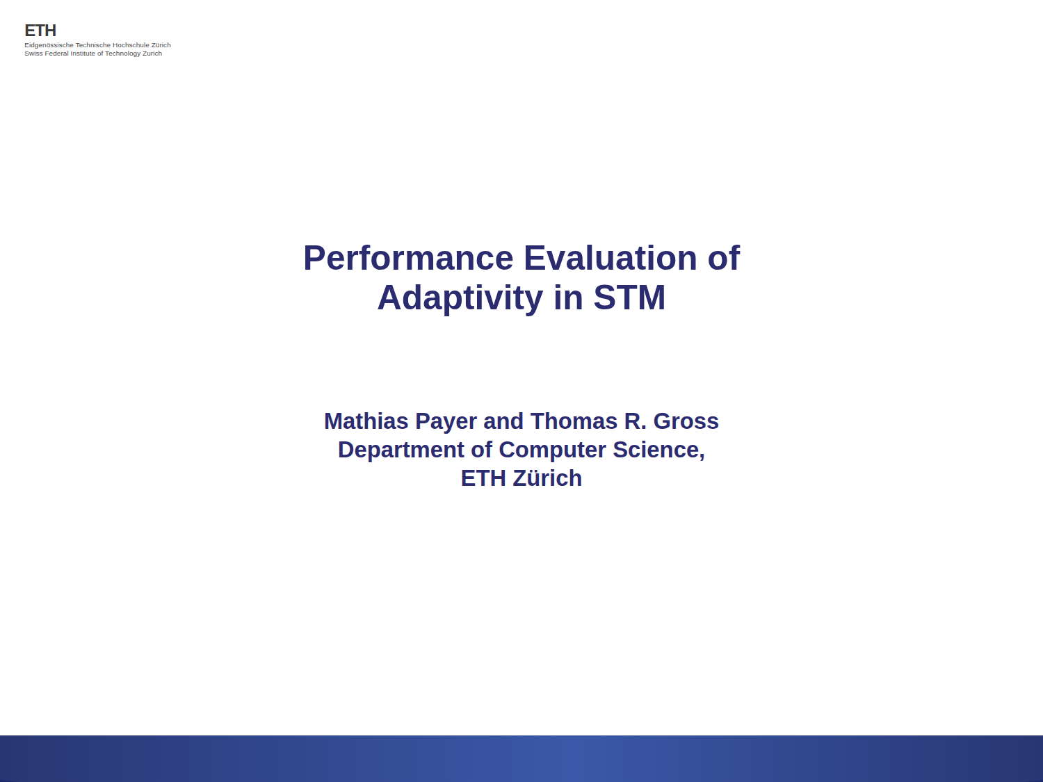ETH
Eidgenössische Technische Hochschule Zürich
Swiss Federal Institute of Technology Zurich
Performance Evaluation of Adaptivity in STM
Mathias Payer and Thomas R. Gross
Department of Computer Science,
ETH Zürich